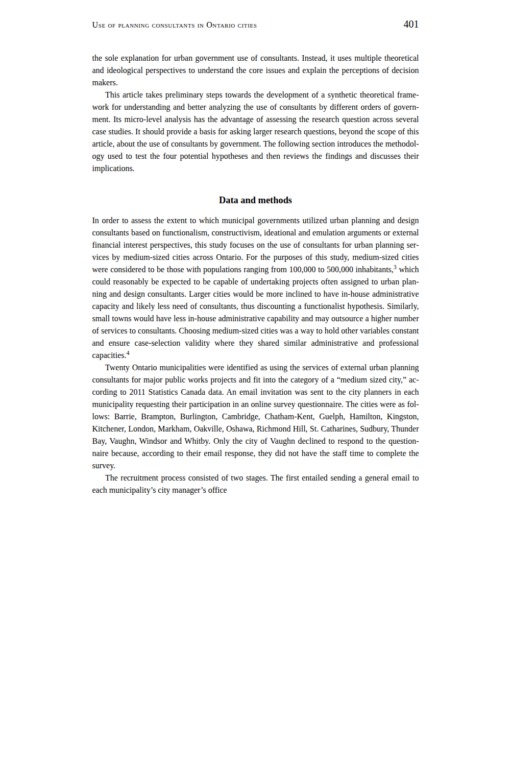Use of planning consultants in Ontario cities 401
the sole explanation for urban government use of consultants. Instead, it uses multiple theoretical and ideological perspectives to understand the core issues and explain the perceptions of decision makers.
This article takes preliminary steps towards the development of a synthetic theoretical framework for understanding and better analyzing the use of consultants by different orders of government. Its micro-level analysis has the advantage of assessing the research question across several case studies. It should provide a basis for asking larger research questions, beyond the scope of this article, about the use of consultants by government. The following section introduces the methodology used to test the four potential hypotheses and then reviews the findings and discusses their implications.
Data and methods
In order to assess the extent to which municipal governments utilized urban planning and design consultants based on functionalism, constructivism, ideational and emulation arguments or external financial interest perspectives, this study focuses on the use of consultants for urban planning services by medium-sized cities across Ontario. For the purposes of this study, medium-sized cities were considered to be those with populations ranging from 100,000 to 500,000 inhabitants,3 which could reasonably be expected to be capable of undertaking projects often assigned to urban planning and design consultants. Larger cities would be more inclined to have in-house administrative capacity and likely less need of consultants, thus discounting a functionalist hypothesis. Similarly, small towns would have less in-house administrative capability and may outsource a higher number of services to consultants. Choosing medium-sized cities was a way to hold other variables constant and ensure case-selection validity where they shared similar administrative and professional capacities.4
Twenty Ontario municipalities were identified as using the services of external urban planning consultants for major public works projects and fit into the category of a “medium sized city,” according to 2011 Statistics Canada data. An email invitation was sent to the city planners in each municipality requesting their participation in an online survey questionnaire. The cities were as follows: Barrie, Brampton, Burlington, Cambridge, Chatham-Kent, Guelph, Hamilton, Kingston, Kitchener, London, Markham, Oakville, Oshawa, Richmond Hill, St. Catharines, Sudbury, Thunder Bay, Vaughn, Windsor and Whitby. Only the city of Vaughn declined to respond to the questionnaire because, according to their email response, they did not have the staff time to complete the survey.
The recruitment process consisted of two stages. The first entailed sending a general email to each municipality’s city manager’s office